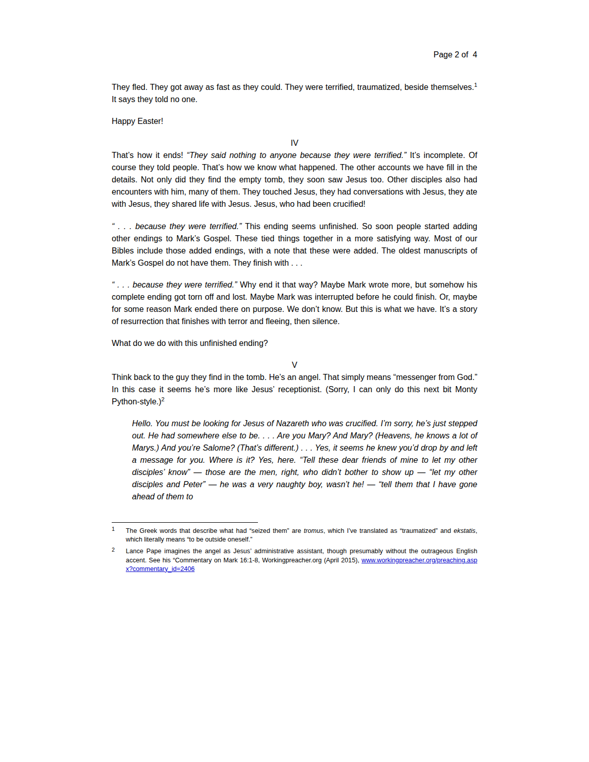Page 2 of 4
They fled. They got away as fast as they could. They were terrified, traumatized, beside themselves.1 It says they told no one.
Happy Easter!
IV
That’s how it ends! “They said nothing to anyone because they were terrified.” It’s incomplete. Of course they told people. That’s how we know what happened. The other accounts we have fill in the details. Not only did they find the empty tomb, they soon saw Jesus too. Other disciples also had encounters with him, many of them. They touched Jesus, they had conversations with Jesus, they ate with Jesus, they shared life with Jesus. Jesus, who had been crucified!
“ . . . because they were terrified.” This ending seems unfinished. So soon people started adding other endings to Mark’s Gospel. These tied things together in a more satisfying way. Most of our Bibles include those added endings, with a note that these were added. The oldest manuscripts of Mark’s Gospel do not have them. They finish with . . .
“ . . . because they were terrified.” Why end it that way? Maybe Mark wrote more, but somehow his complete ending got torn off and lost. Maybe Mark was interrupted before he could finish. Or, maybe for some reason Mark ended there on purpose. We don’t know. But this is what we have. It’s a story of resurrection that finishes with terror and fleeing, then silence.
What do we do with this unfinished ending?
V
Think back to the guy they find in the tomb. He’s an angel. That simply means “messenger from God.” In this case it seems he’s more like Jesus’ receptionist. (Sorry, I can only do this next bit Monty Python-style.)2
Hello. You must be looking for Jesus of Nazareth who was crucified. I’m sorry, he’s just stepped out. He had somewhere else to be. . . . Are you Mary? And Mary? (Heavens, he knows a lot of Marys.) And you’re Salome? (That’s different.) . . . Yes, it seems he knew you’d drop by and left a message for you. Where is it? Yes, here. “Tell these dear friends of mine to let my other disciples’ know” — those are the men, right, who didn’t bother to show up — “let my other disciples and Peter” — he was a very naughty boy, wasn’t he! — “tell them that I have gone ahead of them to
The Greek words that describe what had “seized them” are tromus, which I’ve translated as “traumatized” and ekstatis, which literally means “to be outside oneself.”
Lance Pape imagines the angel as Jesus’ administrative assistant, though presumably without the outrageous English accent. See his “Commentary on Mark 16:1-8, Workingpreacher.org (April 2015), www.workingpreacher.org/preaching.aspx?commentary_id=2406